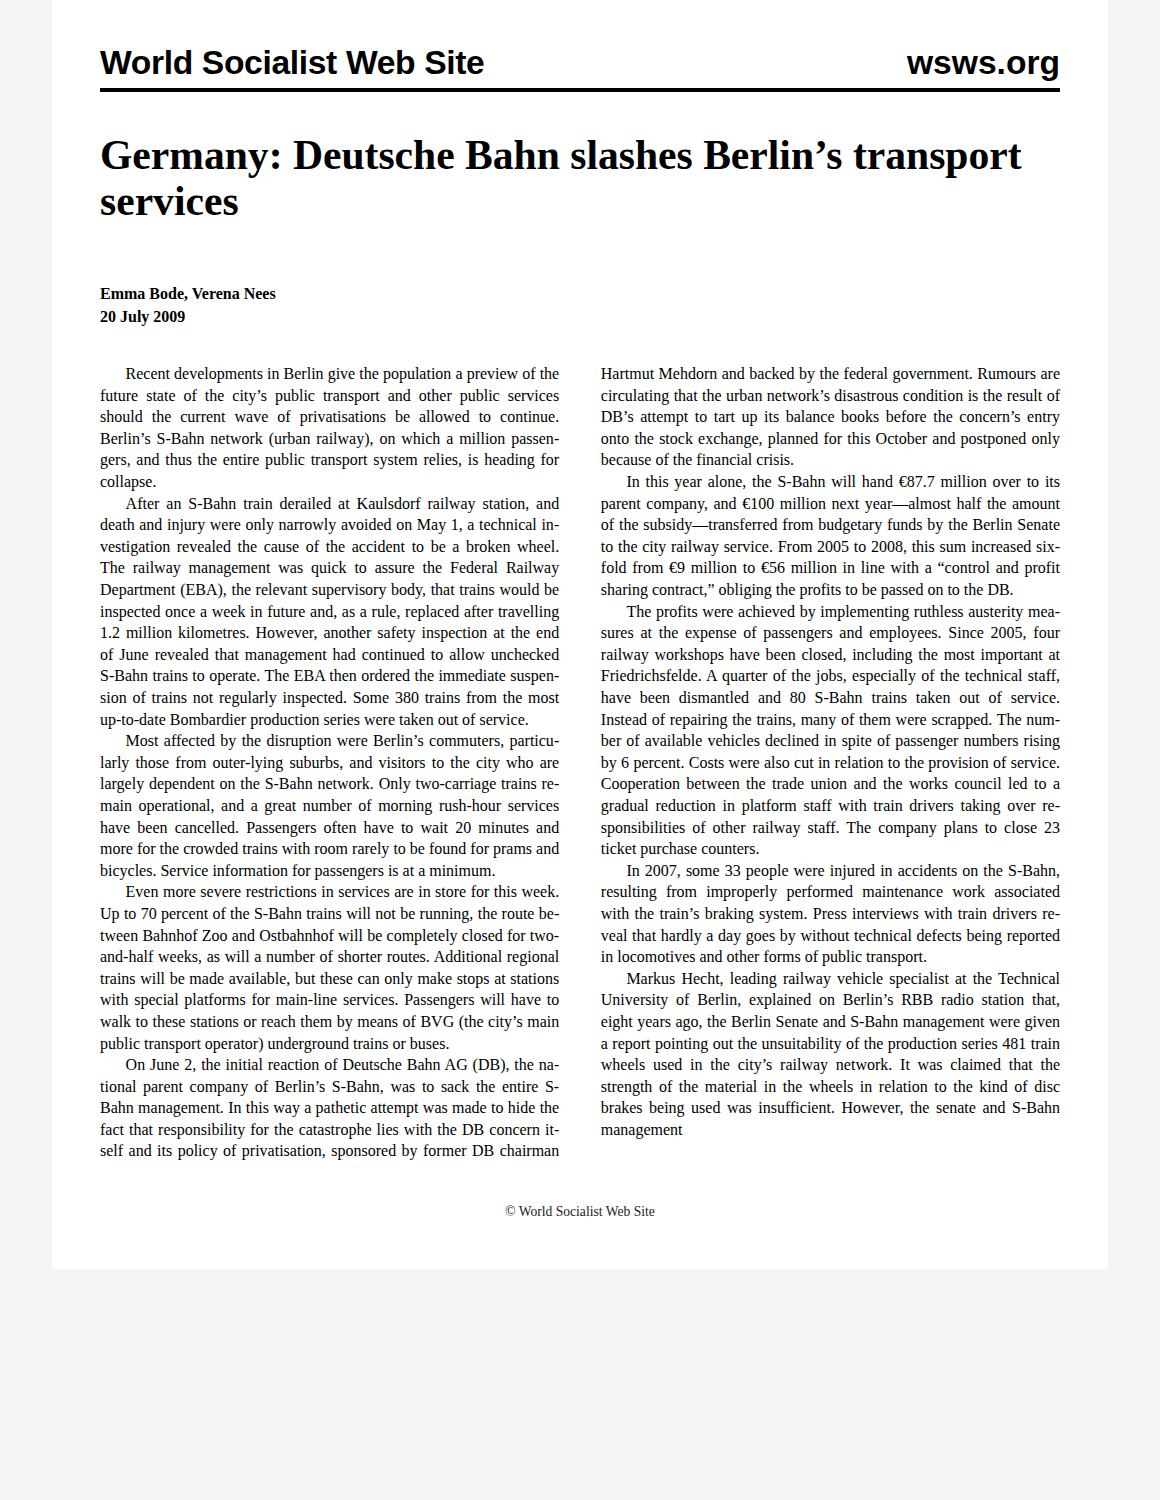World Socialist Web Site
wsws.org
Germany: Deutsche Bahn slashes Berlin’s transport services
Emma Bode, Verena Nees 20 July 2009
Recent developments in Berlin give the population a preview of the future state of the city’s public transport and other public services should the current wave of privatisations be allowed to continue. Berlin’s S-Bahn network (urban railway), on which a million passengers, and thus the entire public transport system relies, is heading for collapse.
After an S-Bahn train derailed at Kaulsdorf railway station, and death and injury were only narrowly avoided on May 1, a technical investigation revealed the cause of the accident to be a broken wheel. The railway management was quick to assure the Federal Railway Department (EBA), the relevant supervisory body, that trains would be inspected once a week in future and, as a rule, replaced after travelling 1.2 million kilometres. However, another safety inspection at the end of June revealed that management had continued to allow unchecked S-Bahn trains to operate. The EBA then ordered the immediate suspension of trains not regularly inspected. Some 380 trains from the most up-to-date Bombardier production series were taken out of service.
Most affected by the disruption were Berlin’s commuters, particularly those from outer-lying suburbs, and visitors to the city who are largely dependent on the S-Bahn network. Only two-carriage trains remain operational, and a great number of morning rush-hour services have been cancelled. Passengers often have to wait 20 minutes and more for the crowded trains with room rarely to be found for prams and bicycles. Service information for passengers is at a minimum.
Even more severe restrictions in services are in store for this week. Up to 70 percent of the S-Bahn trains will not be running, the route between Bahnhof Zoo and Ostbahnhof will be completely closed for two-and-half weeks, as will a number of shorter routes. Additional regional trains will be made available, but these can only make stops at stations with special platforms for main-line services. Passengers will have to walk to these stations or reach them by means of BVG (the city’s main public transport operator) underground trains or buses.
On June 2, the initial reaction of Deutsche Bahn AG (DB), the national parent company of Berlin’s S-Bahn, was to sack the entire S-Bahn management. In this way a pathetic attempt was made to hide the fact that responsibility for the catastrophe lies with the DB concern itself and its policy of privatisation, sponsored by former DB chairman Hartmut Mehdorn and backed by the federal government. Rumours are circulating that the urban network’s disastrous condition is the result of DB’s attempt to tart up its balance books before the concern’s entry onto the stock exchange, planned for this October and postponed only because of the financial crisis.
In this year alone, the S-Bahn will hand €87.7 million over to its parent company, and €100 million next year—almost half the amount of the subsidy—transferred from budgetary funds by the Berlin Senate to the city railway service. From 2005 to 2008, this sum increased sixfold from €9 million to €56 million in line with a “control and profit sharing contract,” obliging the profits to be passed on to the DB.
The profits were achieved by implementing ruthless austerity measures at the expense of passengers and employees. Since 2005, four railway workshops have been closed, including the most important at Friedrichsfelde. A quarter of the jobs, especially of the technical staff, have been dismantled and 80 S-Bahn trains taken out of service. Instead of repairing the trains, many of them were scrapped. The number of available vehicles declined in spite of passenger numbers rising by 6 percent. Costs were also cut in relation to the provision of service. Cooperation between the trade union and the works council led to a gradual reduction in platform staff with train drivers taking over responsibilities of other railway staff. The company plans to close 23 ticket purchase counters.
In 2007, some 33 people were injured in accidents on the S-Bahn, resulting from improperly performed maintenance work associated with the train’s braking system. Press interviews with train drivers reveal that hardly a day goes by without technical defects being reported in locomotives and other forms of public transport.
Markus Hecht, leading railway vehicle specialist at the Technical University of Berlin, explained on Berlin’s RBB radio station that, eight years ago, the Berlin Senate and S-Bahn management were given a report pointing out the unsuitability of the production series 481 train wheels used in the city’s railway network. It was claimed that the strength of the material in the wheels in relation to the kind of disc brakes being used was insufficient. However, the senate and S-Bahn management
© World Socialist Web Site